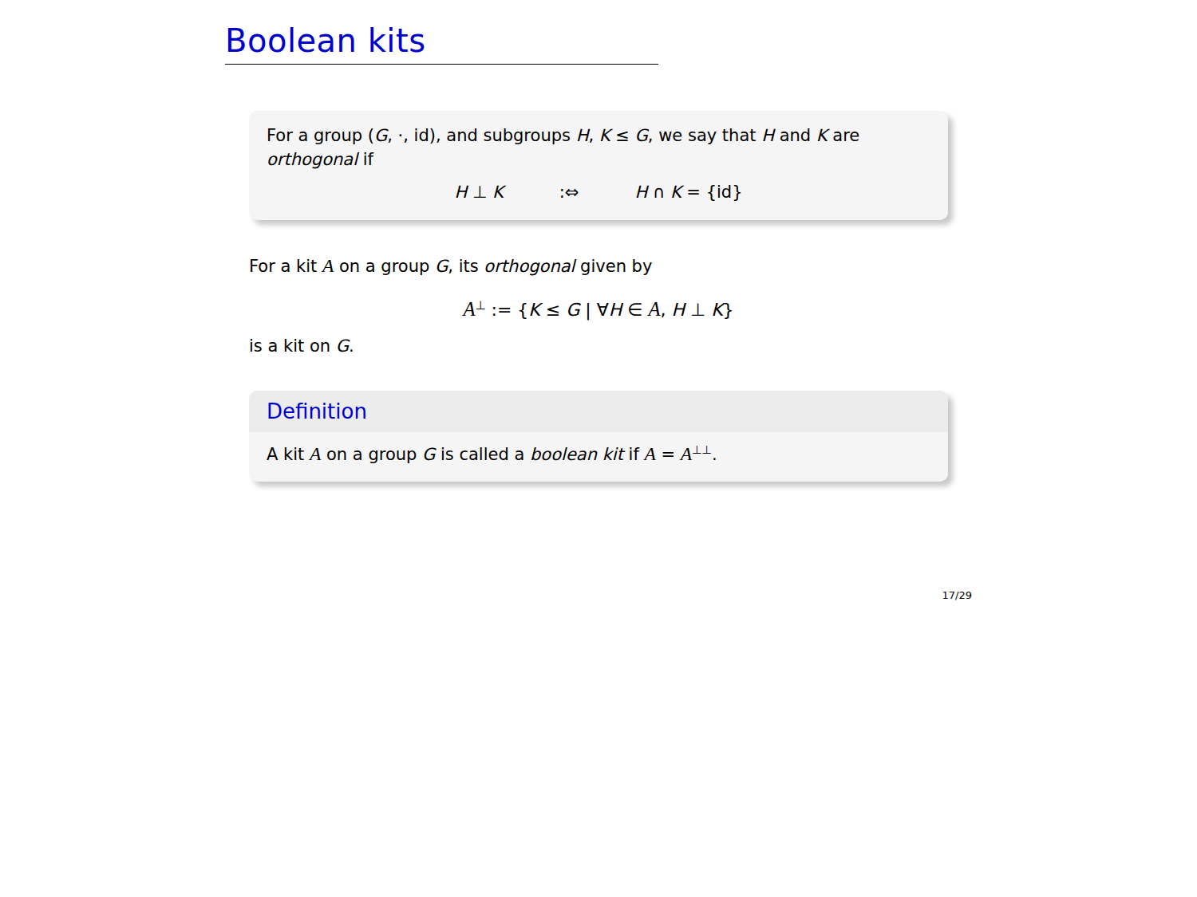Boolean kits
For a group (G, ·, id), and subgroups H, K ≤ G, we say that H and K are orthogonal if
H ⊥ K :⇔ H ∩ K = {id}
For a kit A on a group G, its orthogonal given by
A⊥ := {K ≤ G | ∀H ∈ A, H ⊥ K}
is a kit on G.
Definition
A kit A on a group G is called a boolean kit if A = A⊥⊥.
17/29